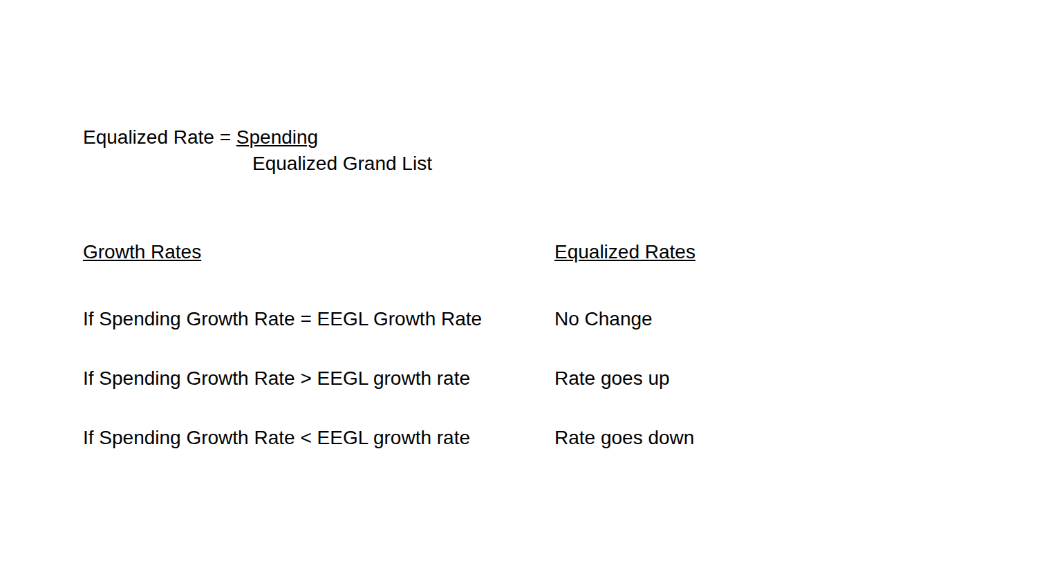Equalized Rate = Spending
Equalized Grand List
| Growth Rates | Equalized Rates |
| --- | --- |
| If Spending Growth Rate = EEGL Growth Rate | No Change |
| If Spending Growth Rate > EEGL growth rate | Rate goes up |
| If Spending Growth Rate < EEGL growth rate | Rate goes down |